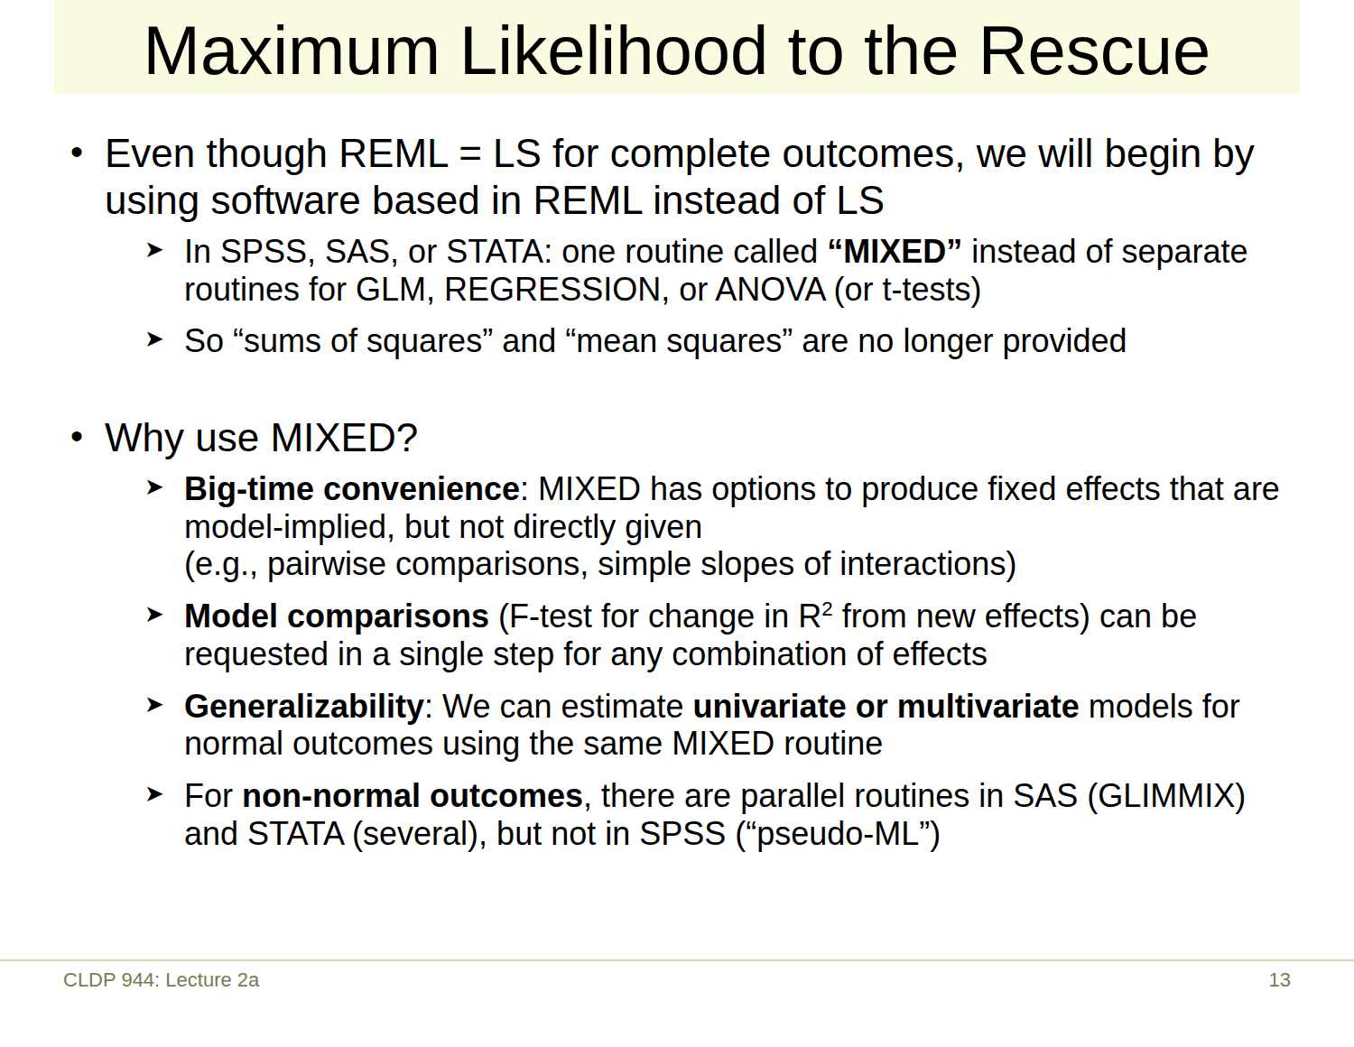Maximum Likelihood to the Rescue
Even though REML = LS for complete outcomes, we will begin by using software based in REML instead of LS
In SPSS, SAS, or STATA: one routine called “MIXED” instead of separate routines for GLM, REGRESSION, or ANOVA (or t-tests)
So “sums of squares” and “mean squares” are no longer provided
Why use MIXED?
Big-time convenience: MIXED has options to produce fixed effects that are model-implied, but not directly given
(e.g., pairwise comparisons, simple slopes of interactions)
Model comparisons (F-test for change in R2 from new effects) can be requested in a single step for any combination of effects
Generalizability: We can estimate univariate or multivariate models for normal outcomes using the same MIXED routine
For non-normal outcomes, there are parallel routines in SAS (GLIMMIX) and STATA (several), but not in SPSS (“pseudo-ML”)
CLDP 944: Lecture 2a 13